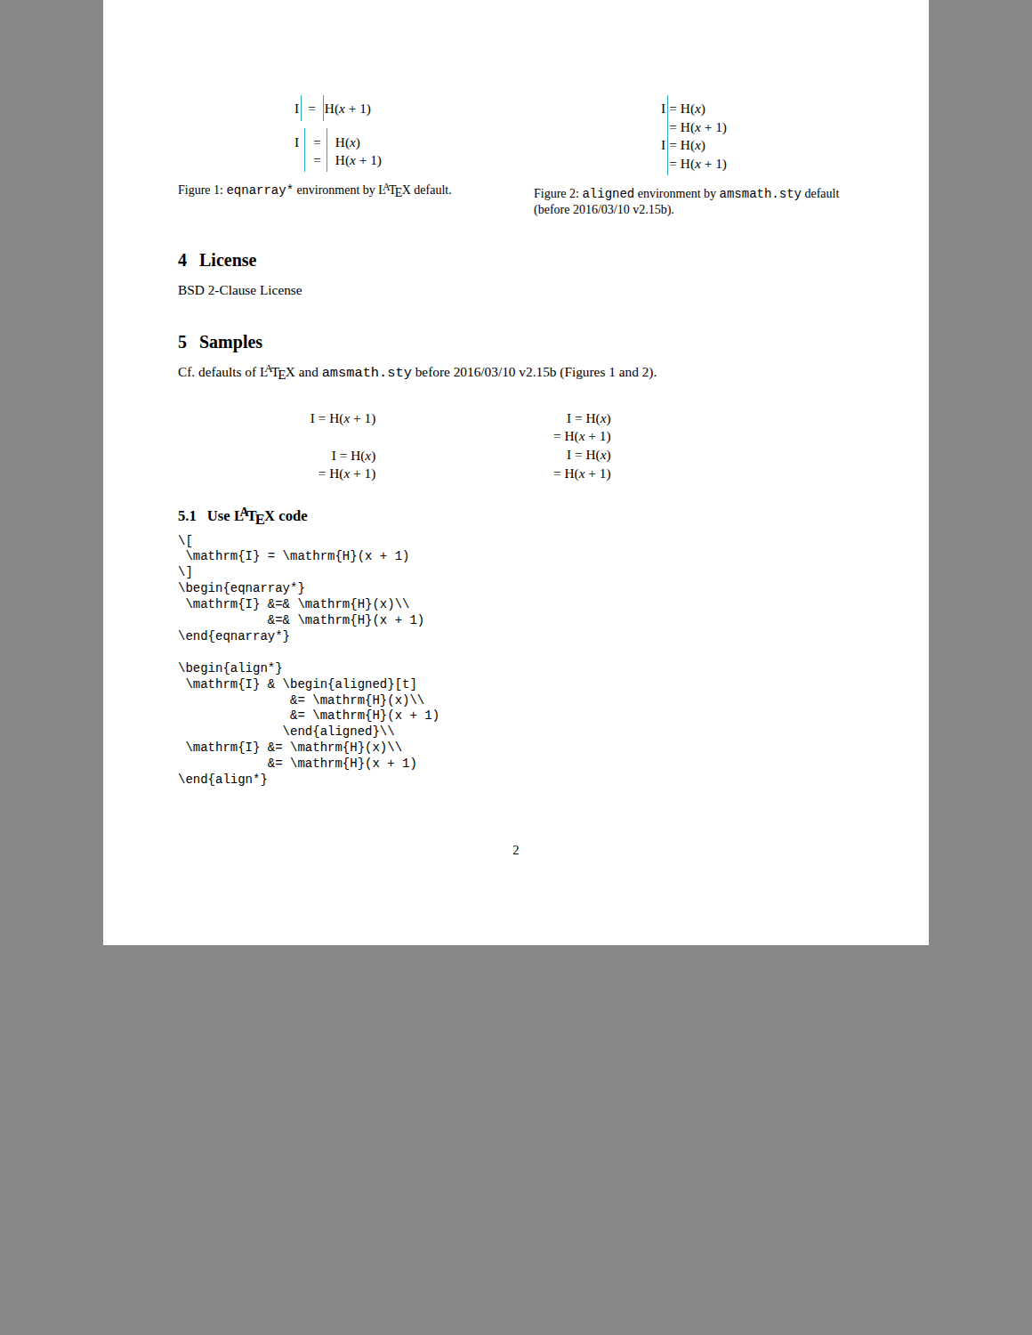| I | = | H ( x + 1) |
| I | = | H ( x ) |
| | = | H ( x + 1) |
Figure 1: eqnarray* environment by LATEX default.
| I | = | H ( x ) |
| | = | H ( x + 1) |
| I | = | H ( x ) |
| | = | H ( x + 1) |
Figure 2: aligned environment by amsmath.sty default (before 2016/03/10 v2.15b).
4 License
BSD 2-Clause License
5 Samples
Cf. defaults of LATEX and amsmath.sty before 2016/03/10 v2.15b (Figures 1 and 2).
| I = H ( x + 1) |
| I = H ( x ) |
| = H ( x + 1) |
| I = H ( x ) |
| = H ( x + 1) |
| I = H ( x ) |
| = H ( x + 1) |
5.1 Use LATEX code
\[
 \mathrm{I} = \mathrm{H}(x + 1)
\]
\begin{eqnarray*}
 \mathrm{I} &=& \mathrm{H}(x)\\
            &=& \mathrm{H}(x + 1)
\end{eqnarray*}

\begin{align*}
 \mathrm{I} & \begin{aligned}[t]
               &= \mathrm{H}(x)\\
               &= \mathrm{H}(x + 1)
              \end{aligned}\\
 \mathrm{I} &= \mathrm{H}(x)\\
            &= \mathrm{H}(x + 1)
\end{align*}
2